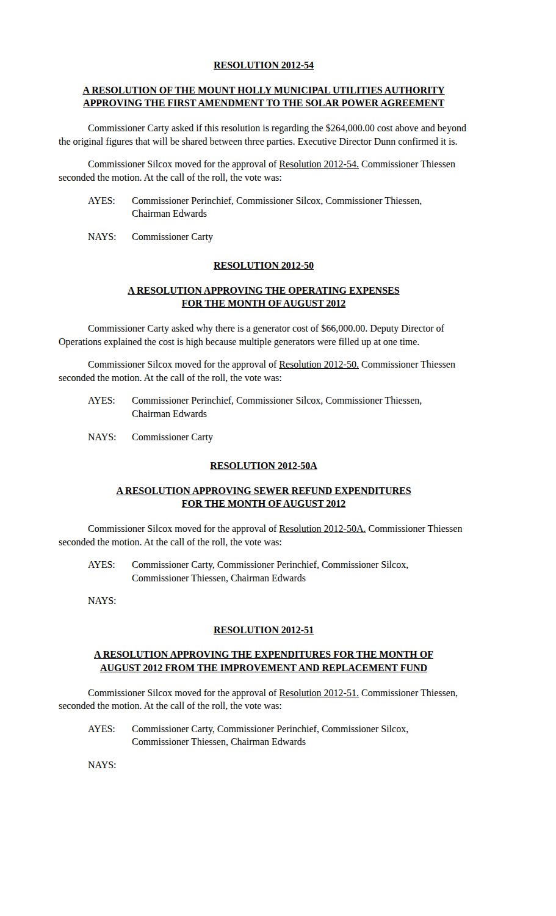RESOLUTION 2012-54
A RESOLUTION OF THE MOUNT HOLLY MUNICIPAL UTILITIES AUTHORITY
APPROVING THE FIRST AMENDMENT TO THE SOLAR POWER AGREEMENT
Commissioner Carty asked if this resolution is regarding the $264,000.00 cost above and beyond the original figures that will be shared between three parties. Executive Director Dunn confirmed it is.
Commissioner Silcox moved for the approval of Resolution 2012-54. Commissioner Thiessen seconded the motion. At the call of the roll, the vote was:
AYES: Commissioner Perinchief, Commissioner Silcox, Commissioner Thiessen,
Chairman Edwards
NAYS: Commissioner Carty
RESOLUTION 2012-50
A RESOLUTION APPROVING THE OPERATING EXPENSES
FOR THE MONTH OF AUGUST 2012
Commissioner Carty asked why there is a generator cost of $66,000.00. Deputy Director of Operations explained the cost is high because multiple generators were filled up at one time.
Commissioner Silcox moved for the approval of Resolution 2012-50. Commissioner Thiessen seconded the motion. At the call of the roll, the vote was:
AYES: Commissioner Perinchief, Commissioner Silcox, Commissioner Thiessen,
Chairman Edwards
NAYS: Commissioner Carty
RESOLUTION 2012-50A
A RESOLUTION APPROVING SEWER REFUND EXPENDITURES
FOR THE MONTH OF AUGUST 2012
Commissioner Silcox moved for the approval of Resolution 2012-50A. Commissioner Thiessen seconded the motion. At the call of the roll, the vote was:
AYES: Commissioner Carty, Commissioner Perinchief, Commissioner Silcox,
Commissioner Thiessen, Chairman Edwards
NAYS:
RESOLUTION 2012-51
A RESOLUTION APPROVING THE EXPENDITURES FOR THE MONTH OF
AUGUST 2012 FROM THE IMPROVEMENT AND REPLACEMENT FUND
Commissioner Silcox moved for the approval of Resolution 2012-51. Commissioner Thiessen, seconded the motion. At the call of the roll, the vote was:
AYES: Commissioner Carty, Commissioner Perinchief, Commissioner Silcox,
Commissioner Thiessen, Chairman Edwards
NAYS: